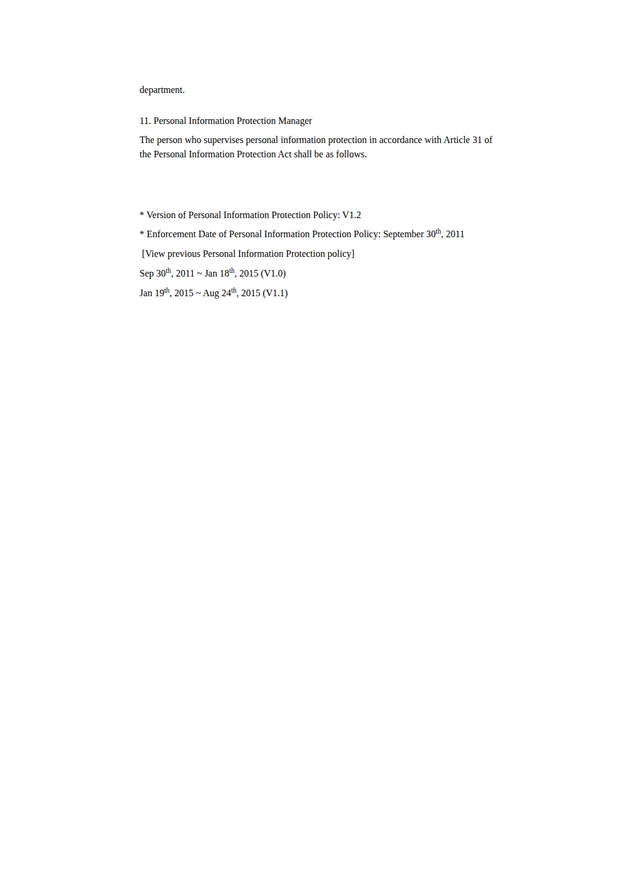department.
11. Personal Information Protection Manager
The person who supervises personal information protection in accordance with Article 31 of the Personal Information Protection Act shall be as follows.
* Version of Personal Information Protection Policy: V1.2
* Enforcement Date of Personal Information Protection Policy: September 30th, 2011
[View previous Personal Information Protection policy]
Sep 30th, 2011 ~ Jan 18th, 2015 (V1.0)
Jan 19th, 2015 ~ Aug 24th, 2015 (V1.1)